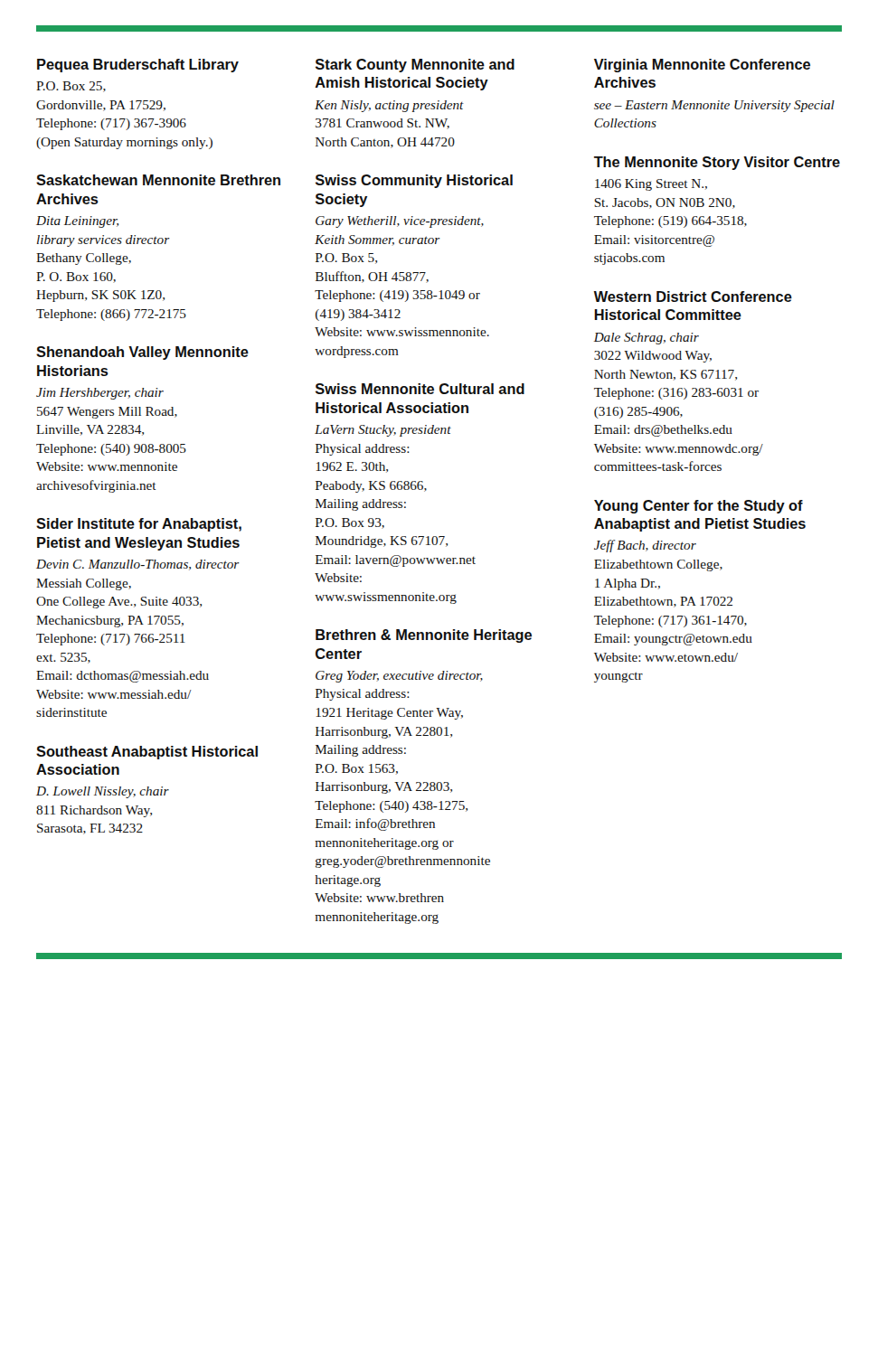Pequea Bruderschaft Library
P.O. Box 25,
Gordonville, PA 17529,
Telephone: (717) 367-3906
(Open Saturday mornings only.)
Saskatchewan Mennonite Brethren Archives
Dita Leininger,
library services director
Bethany College,
P. O. Box 160,
Hepburn, SK S0K 1Z0,
Telephone: (866) 772-2175
Shenandoah Valley Mennonite Historians
Jim Hershberger, chair
5647 Wengers Mill Road,
Linville, VA 22834,
Telephone: (540) 908-8005
Website: www.mennonite
archivesofvirginia.net
Sider Institute for Anabaptist, Pietist and Wesleyan Studies
Devin C. Manzullo-Thomas, director
Messiah College,
One College Ave., Suite 4033,
Mechanicsburg, PA 17055,
Telephone: (717) 766-2511
ext. 5235,
Email: dcthomas@messiah.edu
Website: www.messiah.edu/
siderinstitute
Southeast Anabaptist Historical Association
D. Lowell Nissley, chair
811 Richardson Way,
Sarasota, FL 34232
Stark County Mennonite and Amish Historical Society
Ken Nisly, acting president
3781 Cranwood St. NW,
North Canton, OH 44720
Swiss Community Historical Society
Gary Wetherill, vice-president,
Keith Sommer, curator
P.O. Box 5,
Bluffton, OH 45877,
Telephone: (419) 358-1049 or
(419) 384-3412
Website: www.swissmennonite.
wordpress.com
Swiss Mennonite Cultural and Historical Association
LaVern Stucky, president
Physical address:
1962 E. 30th,
Peabody, KS 66866,
Mailing address:
P.O. Box 93,
Moundridge, KS 67107,
Email: lavern@powwwer.net
Website:
www.swissmennonite.org
Brethren & Mennonite Heritage Center
Greg Yoder, executive director,
Physical address:
1921 Heritage Center Way,
Harrisonburg, VA 22801,
Mailing address:
P.O. Box 1563,
Harrisonburg, VA 22803,
Telephone: (540) 438-1275,
Email: info@brethren
mennoniteheritage.org or
greg.yoder@brethrenmennonite
heritage.org
Website: www.brethren
mennoniteheritage.org
Virginia Mennonite Conference Archives
see – Eastern Mennonite University Special Collections
The Mennonite Story Visitor Centre
1406 King Street N.,
St. Jacobs, ON N0B 2N0,
Telephone: (519) 664-3518,
Email: visitorcentre@
stjacobs.com
Western District Conference Historical Committee
Dale Schrag, chair
3022 Wildwood Way,
North Newton, KS 67117,
Telephone: (316) 283-6031 or
(316) 285-4906,
Email: drs@bethelks.edu
Website: www.mennowdc.org/
committees-task-forces
Young Center for the Study of Anabaptist and Pietist Studies
Jeff Bach, director
Elizabethtown College,
1 Alpha Dr.,
Elizabethtown, PA 17022
Telephone: (717) 361-1470,
Email: youngctr@etown.edu
Website: www.etown.edu/
youngctr